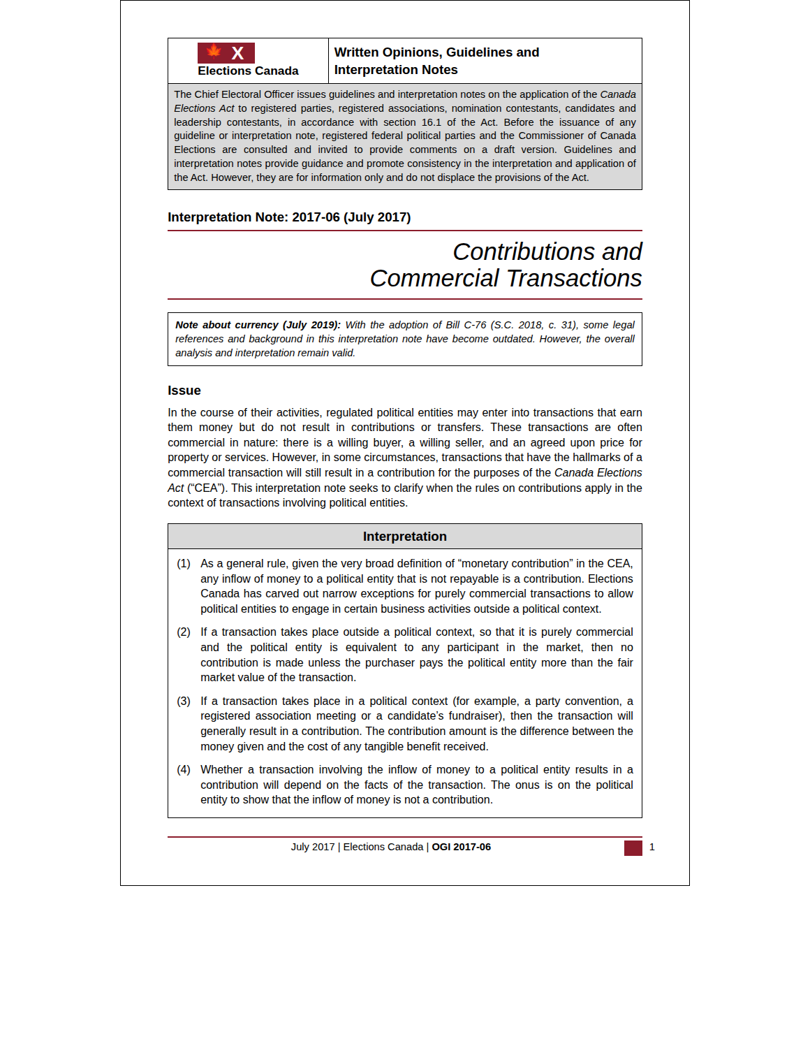| 🍁 X Elections Canada | Written Opinions, Guidelines and Interpretation Notes |
The Chief Electoral Officer issues guidelines and interpretation notes on the application of the Canada Elections Act to registered parties, registered associations, nomination contestants, candidates and leadership contestants, in accordance with section 16.1 of the Act. Before the issuance of any guideline or interpretation note, registered federal political parties and the Commissioner of Canada Elections are consulted and invited to provide comments on a draft version. Guidelines and interpretation notes provide guidance and promote consistency in the interpretation and application of the Act. However, they are for information only and do not displace the provisions of the Act.
Interpretation Note: 2017-06 (July 2017)
Contributions and
Commercial Transactions
Note about currency (July 2019): With the adoption of Bill C-76 (S.C. 2018, c. 31), some legal references and background in this interpretation note have become outdated. However, the overall analysis and interpretation remain valid.
Issue
In the course of their activities, regulated political entities may enter into transactions that earn them money but do not result in contributions or transfers. These transactions are often commercial in nature: there is a willing buyer, a willing seller, and an agreed upon price for property or services. However, in some circumstances, transactions that have the hallmarks of a commercial transaction will still result in a contribution for the purposes of the Canada Elections Act (“CEA”). This interpretation note seeks to clarify when the rules on contributions apply in the context of transactions involving political entities.
| Interpretation |
| --- |
| (1) As a general rule, given the very broad definition of “monetary contribution” in the CEA, any inflow of money to a political entity that is not repayable is a contribution. Elections Canada has carved out narrow exceptions for purely commercial transactions to allow political entities to engage in certain business activities outside a political context. (2) If a transaction takes place outside a political context, so that it is purely commercial and the political entity is equivalent to any participant in the market, then no contribution is made unless the purchaser pays the political entity more than the fair market value of the transaction. (3) If a transaction takes place in a political context (for example, a party convention, a registered association meeting or a candidate’s fundraiser), then the transaction will generally result in a contribution. The contribution amount is the difference between the money given and the cost of any tangible benefit received. (4) Whether a transaction involving the inflow of money to a political entity results in a contribution will depend on the facts of the transaction. The onus is on the political entity to show that the inflow of money is not a contribution. |
July 2017 | Elections Canada | OGI 2017-06
1